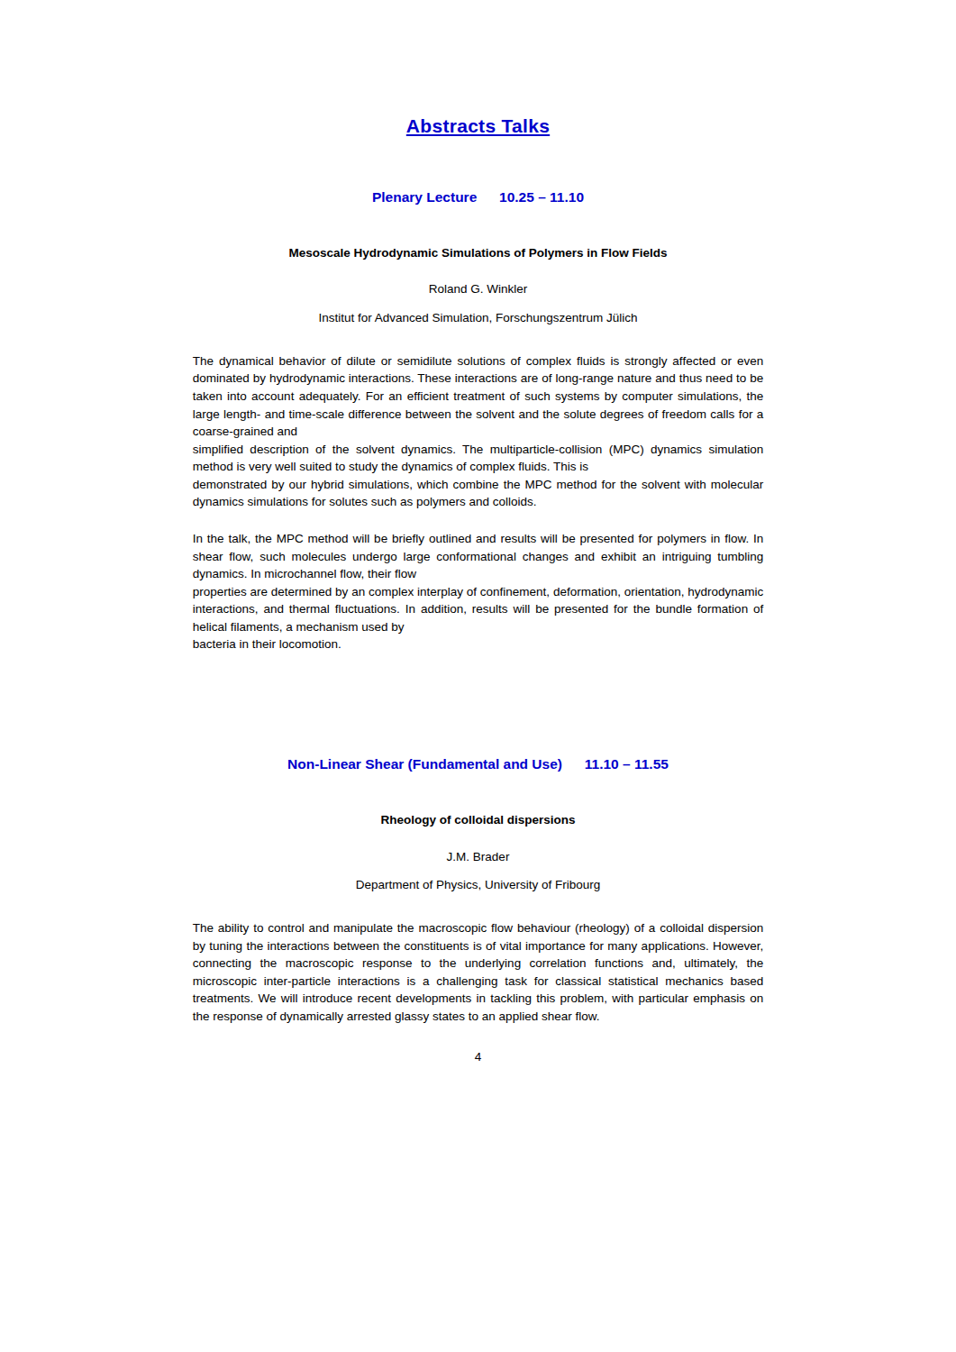Abstracts Talks
Plenary Lecture 10.25 – 11.10
Mesoscale Hydrodynamic Simulations of Polymers in Flow Fields
Roland G. Winkler
Institut for Advanced Simulation, Forschungszentrum Jülich
The dynamical behavior of dilute or semidilute solutions of complex fluids is strongly affected or even dominated by hydrodynamic interactions. These interactions are of long-range nature and thus need to be taken into account adequately. For an efficient treatment of such systems by computer simulations, the large length- and time-scale difference between the solvent and the solute degrees of freedom calls for a coarse-grained and
simplified description of the solvent dynamics. The multiparticle-collision (MPC) dynamics simulation method is very well suited to study the dynamics of complex fluids. This is
demonstrated by our hybrid simulations, which combine the MPC method for the solvent with molecular dynamics simulations for solutes such as polymers and colloids.
In the talk, the MPC method will be briefly outlined and results will be presented for polymers in flow. In shear flow, such molecules undergo large conformational changes and exhibit an intriguing tumbling dynamics. In microchannel flow, their flow
properties are determined by an complex interplay of confinement, deformation, orientation, hydrodynamic interactions, and thermal fluctuations. In addition, results will be presented for the bundle formation of helical filaments, a mechanism used by
bacteria in their locomotion.
Non-Linear Shear (Fundamental and Use) 11.10 – 11.55
Rheology of colloidal dispersions
J.M. Brader
Department of Physics, University of Fribourg
The ability to control and manipulate the macroscopic flow behaviour (rheology) of a colloidal dispersion by tuning the interactions between the constituents is of vital importance for many applications. However, connecting the macroscopic response to the underlying correlation functions and, ultimately, the microscopic inter-particle interactions is a challenging task for classical statistical mechanics based treatments. We will introduce recent developments in tackling this problem, with particular emphasis on the response of dynamically arrested glassy states to an applied shear flow.
4